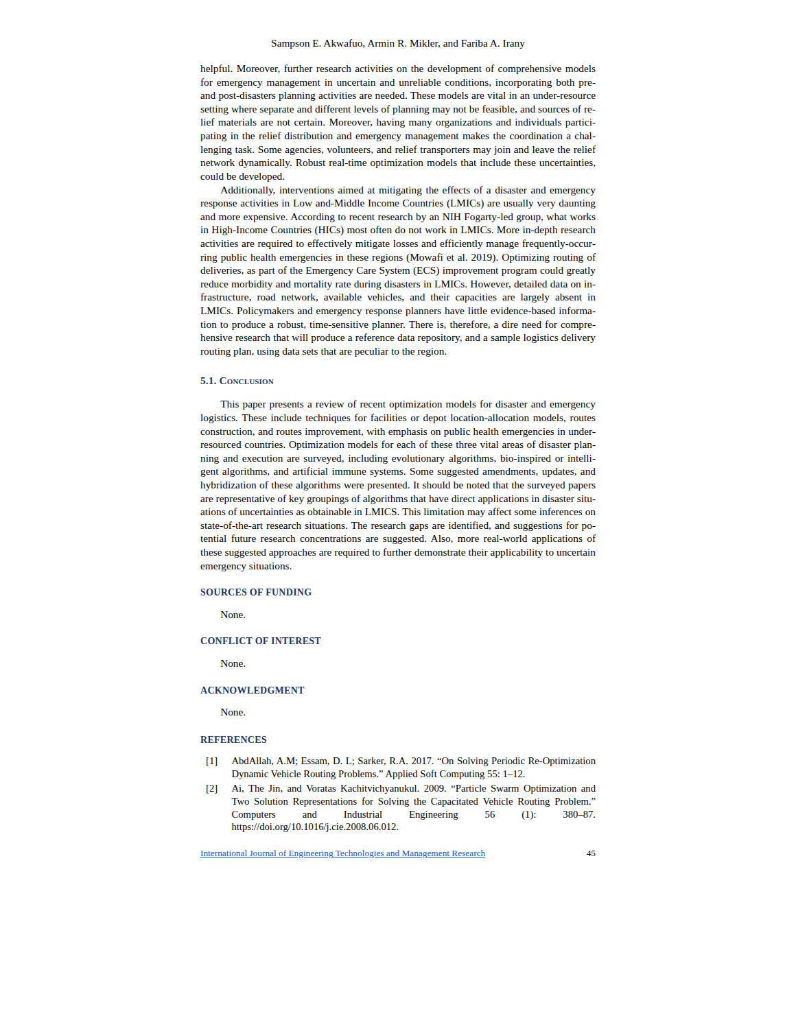Sampson E. Akwafuo, Armin R. Mikler, and Fariba A. Irany
helpful. Moreover, further research activities on the development of comprehensive models for emergency management in uncertain and unreliable conditions, incorporating both pre- and post-disasters planning activities are needed. These models are vital in an under-resource setting where separate and different levels of planning may not be feasible, and sources of relief materials are not certain. Moreover, having many organizations and individuals participating in the relief distribution and emergency management makes the coordination a challenging task. Some agencies, volunteers, and relief transporters may join and leave the relief network dynamically. Robust real-time optimization models that include these uncertainties, could be developed.
Additionally, interventions aimed at mitigating the effects of a disaster and emergency response activities in Low and-Middle Income Countries (LMICs) are usually very daunting and more expensive. According to recent research by an NIH Fogarty-led group, what works in High-Income Countries (HICs) most often do not work in LMICs. More in-depth research activities are required to effectively mitigate losses and efficiently manage frequently-occurring public health emergencies in these regions (Mowafi et al. 2019). Optimizing routing of deliveries, as part of the Emergency Care System (ECS) improvement program could greatly reduce morbidity and mortality rate during disasters in LMICs. However, detailed data on infrastructure, road network, available vehicles, and their capacities are largely absent in LMICs. Policymakers and emergency response planners have little evidence-based information to produce a robust, time-sensitive planner. There is, therefore, a dire need for comprehensive research that will produce a reference data repository, and a sample logistics delivery routing plan, using data sets that are peculiar to the region.
5.1. Conclusion
This paper presents a review of recent optimization models for disaster and emergency logistics. These include techniques for facilities or depot location-allocation models, routes construction, and routes improvement, with emphasis on public health emergencies in under-resourced countries. Optimization models for each of these three vital areas of disaster planning and execution are surveyed, including evolutionary algorithms, bio-inspired or intelligent algorithms, and artificial immune systems. Some suggested amendments, updates, and hybridization of these algorithms were presented. It should be noted that the surveyed papers are representative of key groupings of algorithms that have direct applications in disaster situations of uncertainties as obtainable in LMICS. This limitation may affect some inferences on state-of-the-art research situations. The research gaps are identified, and suggestions for potential future research concentrations are suggested. Also, more real-world applications of these suggested approaches are required to further demonstrate their applicability to uncertain emergency situations.
SOURCES OF FUNDING
None.
CONFLICT OF INTEREST
None.
ACKNOWLEDGMENT
None.
REFERENCES
[1] AbdAllah, A.M; Essam, D. L; Sarker, R.A. 2017. “On Solving Periodic Re-Optimization Dynamic Vehicle Routing Problems.” Applied Soft Computing 55: 1–12.
[2] Ai, The Jin, and Voratas Kachitvichyanukul. 2009. “Particle Swarm Optimization and Two Solution Representations for Solving the Capacitated Vehicle Routing Problem.” Computers and Industrial Engineering 56 (1): 380–87. https://doi.org/10.1016/j.cie.2008.06.012.
International Journal of Engineering Technologies and Management Research 45